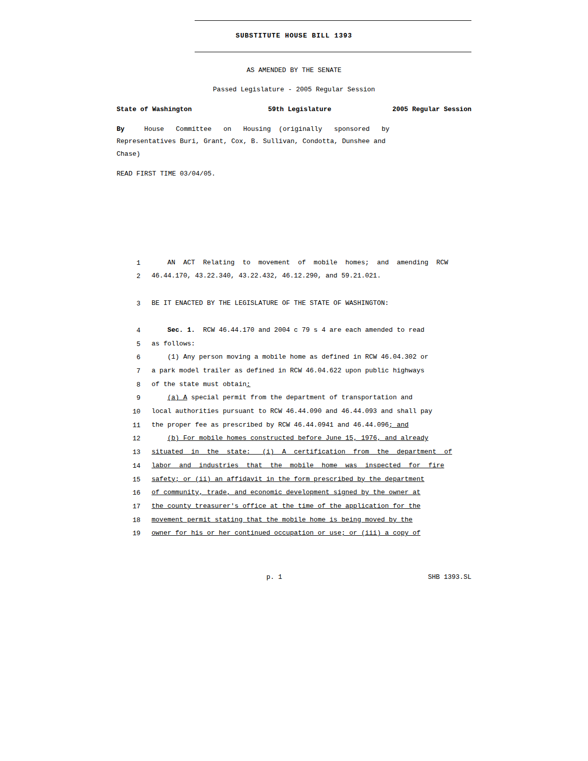SUBSTITUTE HOUSE BILL 1393
AS AMENDED BY THE SENATE
Passed Legislature - 2005 Regular Session
State of Washington 59th Legislature 2005 Regular Session
By House Committee on Housing (originally sponsored by
Representatives Buri, Grant, Cox, B. Sullivan, Condotta, Dunshee and
Chase)
READ FIRST TIME 03/04/05.
| 1 | AN ACT Relating to movement of mobile homes; and amending RCW |
| 2 | 46.44.170, 43.22.340, 43.22.432, 46.12.290, and 59.21.021. |
| 3 | BE IT ENACTED BY THE LEGISLATURE OF THE STATE OF WASHINGTON: |
| 4 | Sec. 1. RCW 46.44.170 and 2004 c 79 s 4 are each amended to read |
| 5 | as follows: |
| 6 | (1) Any person moving a mobile home as defined in RCW 46.04.302 or |
| 7 | a park model trailer as defined in RCW 46.04.622 upon public highways |
| 8 | of the state must obtain : |
| 9 | (a) A special permit from the department of transportation and |
| 10 | local authorities pursuant to RCW 46.44.090 and 46.44.093 and shall pay |
| 11 | the proper fee as prescribed by RCW 46.44.0941 and 46.44.096 ; and |
| 12 | (b) For mobile homes constructed before June 15, 1976, and already |
| 13 | situated in the state: (i) A certification from the department of |
| 14 | labor and industries that the mobile home was inspected for fire |
| 15 | safety; or (ii) an affidavit in the form prescribed by the department |
| 16 | of community, trade, and economic development signed by the owner at |
| 17 | the county treasurer's office at the time of the application for the |
| 18 | movement permit stating that the mobile home is being moved by the |
| 19 | owner for his or her continued occupation or use; or (iii) a copy of |
SHB 1393.SL p. 1